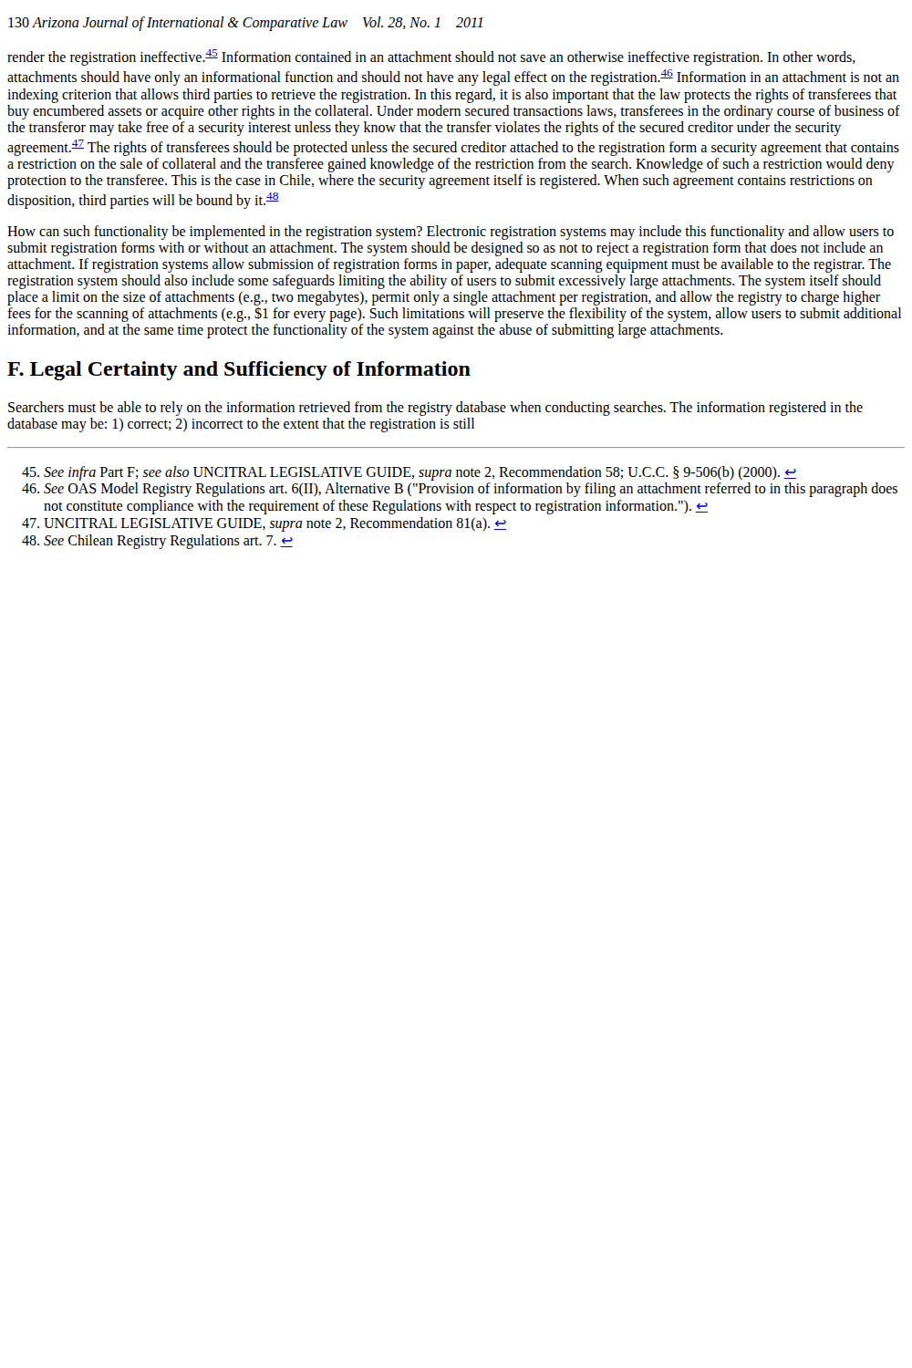130 Arizona Journal of International & Comparative Law Vol. 28, No. 1 2011
render the registration ineffective.45 Information contained in an attachment should not save an otherwise ineffective registration. In other words, attachments should have only an informational function and should not have any legal effect on the registration.46 Information in an attachment is not an indexing criterion that allows third parties to retrieve the registration. In this regard, it is also important that the law protects the rights of transferees that buy encumbered assets or acquire other rights in the collateral. Under modern secured transactions laws, transferees in the ordinary course of business of the transferor may take free of a security interest unless they know that the transfer violates the rights of the secured creditor under the security agreement.47 The rights of transferees should be protected unless the secured creditor attached to the registration form a security agreement that contains a restriction on the sale of collateral and the transferee gained knowledge of the restriction from the search. Knowledge of such a restriction would deny protection to the transferee. This is the case in Chile, where the security agreement itself is registered. When such agreement contains restrictions on disposition, third parties will be bound by it.48
How can such functionality be implemented in the registration system? Electronic registration systems may include this functionality and allow users to submit registration forms with or without an attachment. The system should be designed so as not to reject a registration form that does not include an attachment. If registration systems allow submission of registration forms in paper, adequate scanning equipment must be available to the registrar. The registration system should also include some safeguards limiting the ability of users to submit excessively large attachments. The system itself should place a limit on the size of attachments (e.g., two megabytes), permit only a single attachment per registration, and allow the registry to charge higher fees for the scanning of attachments (e.g., $1 for every page). Such limitations will preserve the flexibility of the system, allow users to submit additional information, and at the same time protect the functionality of the system against the abuse of submitting large attachments.
F. Legal Certainty and Sufficiency of Information
Searchers must be able to rely on the information retrieved from the registry database when conducting searches. The information registered in the database may be: 1) correct; 2) incorrect to the extent that the registration is still
See infra Part F; see also UNCITRAL LEGISLATIVE GUIDE, supra note 2, Recommendation 58; U.C.C. § 9-506(b) (2000). ↩
See OAS Model Registry Regulations art. 6(II), Alternative B ("Provision of information by filing an attachment referred to in this paragraph does not constitute compliance with the requirement of these Regulations with respect to registration information."). ↩
UNCITRAL LEGISLATIVE GUIDE, supra note 2, Recommendation 81(a). ↩
See Chilean Registry Regulations art. 7. ↩